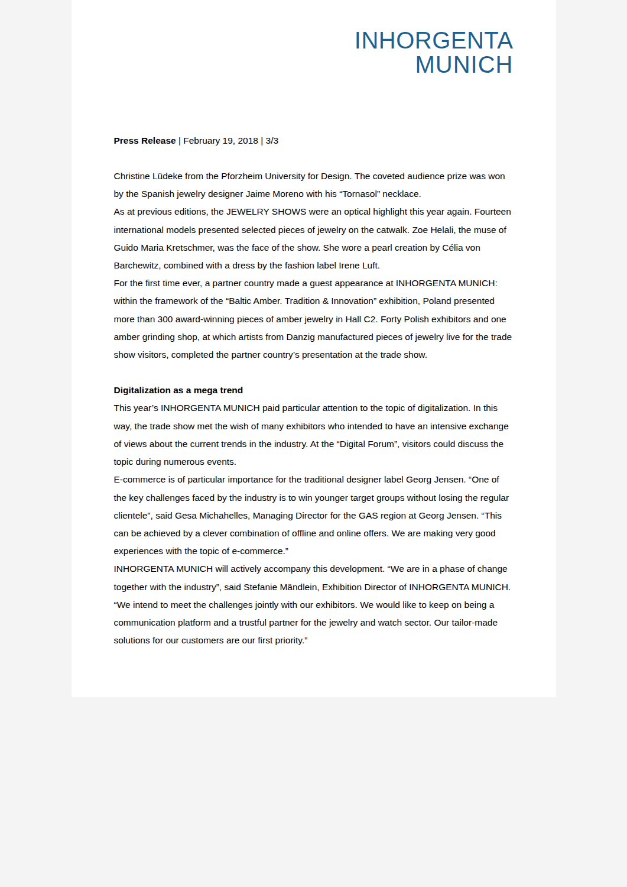INHORGENTA MUNICH
Press Release | February 19, 2018 | 3/3
Christine Lüdeke from the Pforzheim University for Design. The coveted audience prize was won by the Spanish jewelry designer Jaime Moreno with his “Tornasol” necklace.
As at previous editions, the JEWELRY SHOWS were an optical highlight this year again. Fourteen international models presented selected pieces of jewelry on the catwalk. Zoe Helali, the muse of Guido Maria Kretschmer, was the face of the show. She wore a pearl creation by Célia von Barchewitz, combined with a dress by the fashion label Irene Luft.
For the first time ever, a partner country made a guest appearance at INHORGENTA MUNICH: within the framework of the “Baltic Amber. Tradition & Innovation” exhibition, Poland presented more than 300 award-winning pieces of amber jewelry in Hall C2. Forty Polish exhibitors and one amber grinding shop, at which artists from Danzig manufactured pieces of jewelry live for the trade show visitors, completed the partner country’s presentation at the trade show.
Digitalization as a mega trend
This year’s INHORGENTA MUNICH paid particular attention to the topic of digitalization. In this way, the trade show met the wish of many exhibitors who intended to have an intensive exchange of views about the current trends in the industry. At the “Digital Forum”, visitors could discuss the topic during numerous events.
E-commerce is of particular importance for the traditional designer label Georg Jensen. “One of the key challenges faced by the industry is to win younger target groups without losing the regular clientele”, said Gesa Michahelles, Managing Director for the GAS region at Georg Jensen. “This can be achieved by a clever combination of offline and online offers. We are making very good experiences with the topic of e-commerce.”
INHORGENTA MUNICH will actively accompany this development. “We are in a phase of change together with the industry”, said Stefanie Mändlein, Exhibition Director of INHORGENTA MUNICH. “We intend to meet the challenges jointly with our exhibitors. We would like to keep on being a communication platform and a trustful partner for the jewelry and watch sector. Our tailor-made solutions for our customers are our first priority.”